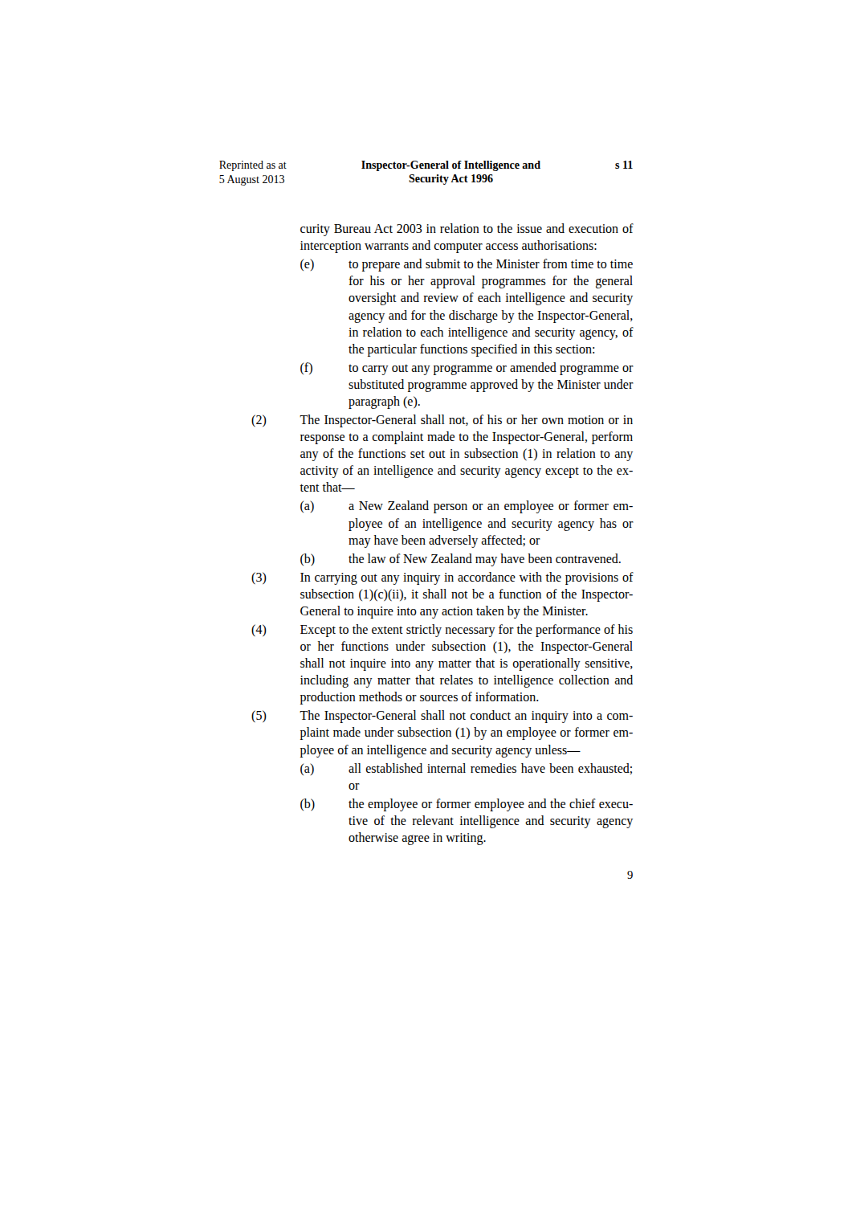Reprinted as at
5 August 2013
Inspector-General of Intelligence and
Security Act 1996
s 11
curity Bureau Act 2003 in relation to the issue and execution of interception warrants and computer access authorisations:
(e) to prepare and submit to the Minister from time to time for his or her approval programmes for the general oversight and review of each intelligence and security agency and for the discharge by the Inspector-General, in relation to each intelligence and security agency, of the particular functions specified in this section:
(f) to carry out any programme or amended programme or substituted programme approved by the Minister under paragraph (e).
(2) The Inspector-General shall not, of his or her own motion or in response to a complaint made to the Inspector-General, perform any of the functions set out in subsection (1) in relation to any activity of an intelligence and security agency except to the extent that—
(a) a New Zealand person or an employee or former employee of an intelligence and security agency has or may have been adversely affected; or
(b) the law of New Zealand may have been contravened.
(3) In carrying out any inquiry in accordance with the provisions of subsection (1)(c)(ii), it shall not be a function of the Inspector-General to inquire into any action taken by the Minister.
(4) Except to the extent strictly necessary for the performance of his or her functions under subsection (1), the Inspector-General shall not inquire into any matter that is operationally sensitive, including any matter that relates to intelligence collection and production methods or sources of information.
(5) The Inspector-General shall not conduct an inquiry into a complaint made under subsection (1) by an employee or former employee of an intelligence and security agency unless—
(a) all established internal remedies have been exhausted; or
(b) the employee or former employee and the chief executive of the relevant intelligence and security agency otherwise agree in writing.
9